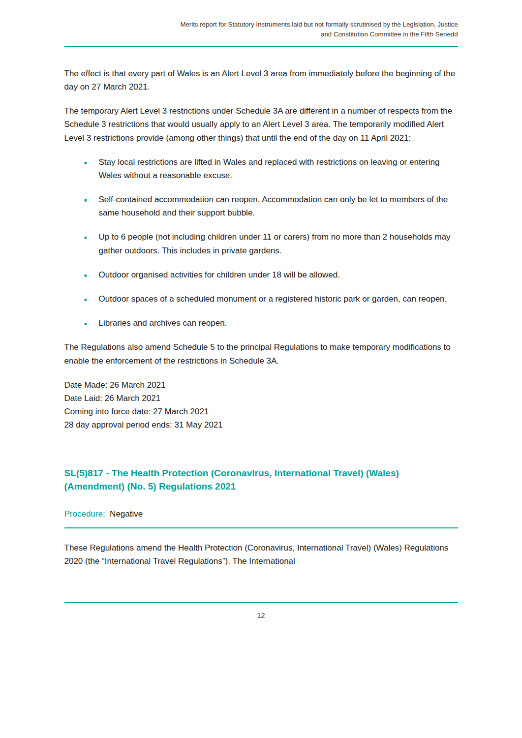Merits report for Statutory Instruments laid but not formally scrutinised by the Legislation, Justice
and Constitution Committee in the Fifth Senedd
The effect is that every part of Wales is an Alert Level 3 area from immediately before the beginning of the day on 27 March 2021.
The temporary Alert Level 3 restrictions under Schedule 3A are different in a number of respects from the Schedule 3 restrictions that would usually apply to an Alert Level 3 area. The temporarily modified Alert Level 3 restrictions provide (among other things) that until the end of the day on 11 April 2021:
Stay local restrictions are lifted in Wales and replaced with restrictions on leaving or entering Wales without a reasonable excuse.
Self-contained accommodation can reopen. Accommodation can only be let to members of the same household and their support bubble.
Up to 6 people (not including children under 11 or carers) from no more than 2 households may gather outdoors. This includes in private gardens.
Outdoor organised activities for children under 18 will be allowed.
Outdoor spaces of a scheduled monument or a registered historic park or garden, can reopen.
Libraries and archives can reopen.
The Regulations also amend Schedule 5 to the principal Regulations to make temporary modifications to enable the enforcement of the restrictions in Schedule 3A.
Date Made: 26 March 2021 Date Laid: 26 March 2021 Coming into force date: 27 March 2021 28 day approval period ends: 31 May 2021
SL(5)817 - The Health Protection (Coronavirus, International Travel) (Wales) (Amendment) (No. 5) Regulations 2021
Procedure: Negative
These Regulations amend the Health Protection (Coronavirus, International Travel) (Wales) Regulations 2020 (the “International Travel Regulations”). The International
12